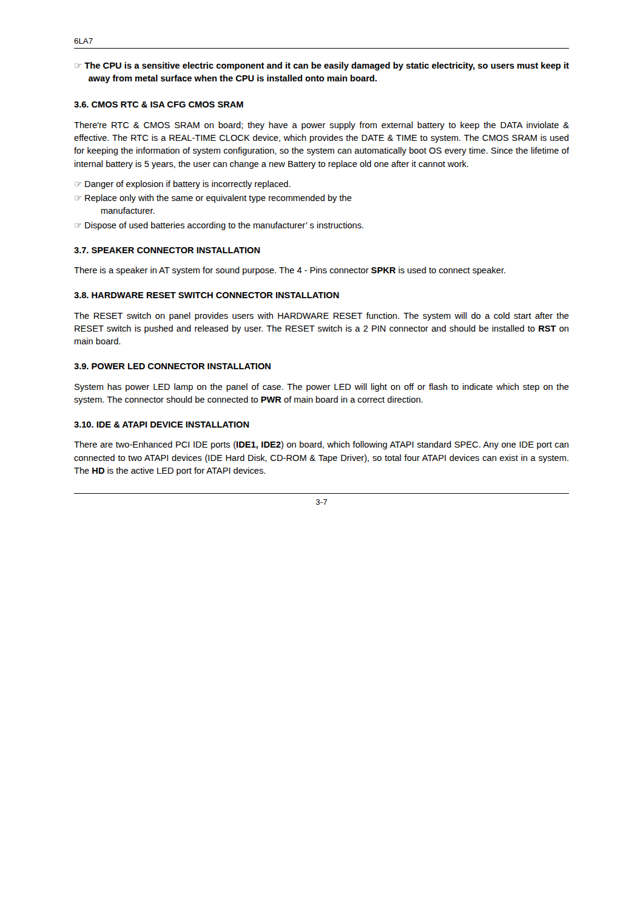6LA7
☞ The CPU is a sensitive electric component and it can be easily damaged by static electricity, so users must keep it away from metal surface when the CPU is installed onto main board.
3.6. CMOS RTC & ISA CFG CMOS SRAM
There're RTC & CMOS SRAM on board; they have a power supply from external battery to keep the DATA inviolate & effective. The RTC is a REAL-TIME CLOCK device, which provides the DATE & TIME to system. The CMOS SRAM is used for keeping the information of system configuration, so the system can automatically boot OS every time. Since the lifetime of internal battery is 5 years, the user can change a new Battery to replace old one after it cannot work.
☞ Danger of explosion if battery is incorrectly replaced.
☞ Replace only with the same or equivalent type recommended by the manufacturer.
☞ Dispose of used batteries according to the manufacturer’ s instructions.
3.7. SPEAKER CONNECTOR INSTALLATION
There is a speaker in AT system for sound purpose. The 4 - Pins connector SPKR is used to connect speaker.
3.8. HARDWARE RESET SWITCH CONNECTOR INSTALLATION
The RESET switch on panel provides users with HARDWARE RESET function. The system will do a cold start after the RESET switch is pushed and released by user. The RESET switch is a 2 PIN connector and should be installed to RST on main board.
3.9. POWER LED CONNECTOR INSTALLATION
System has power LED lamp on the panel of case. The power LED will light on off or flash to indicate which step on the system. The connector should be connected to PWR of main board in a correct direction.
3.10. IDE & ATAPI DEVICE INSTALLATION
There are two-Enhanced PCI IDE ports (IDE1, IDE2) on board, which following ATAPI standard SPEC. Any one IDE port can connected to two ATAPI devices (IDE Hard Disk, CD-ROM & Tape Driver), so total four ATAPI devices can exist in a system. The HD is the active LED port for ATAPI devices.
3-7